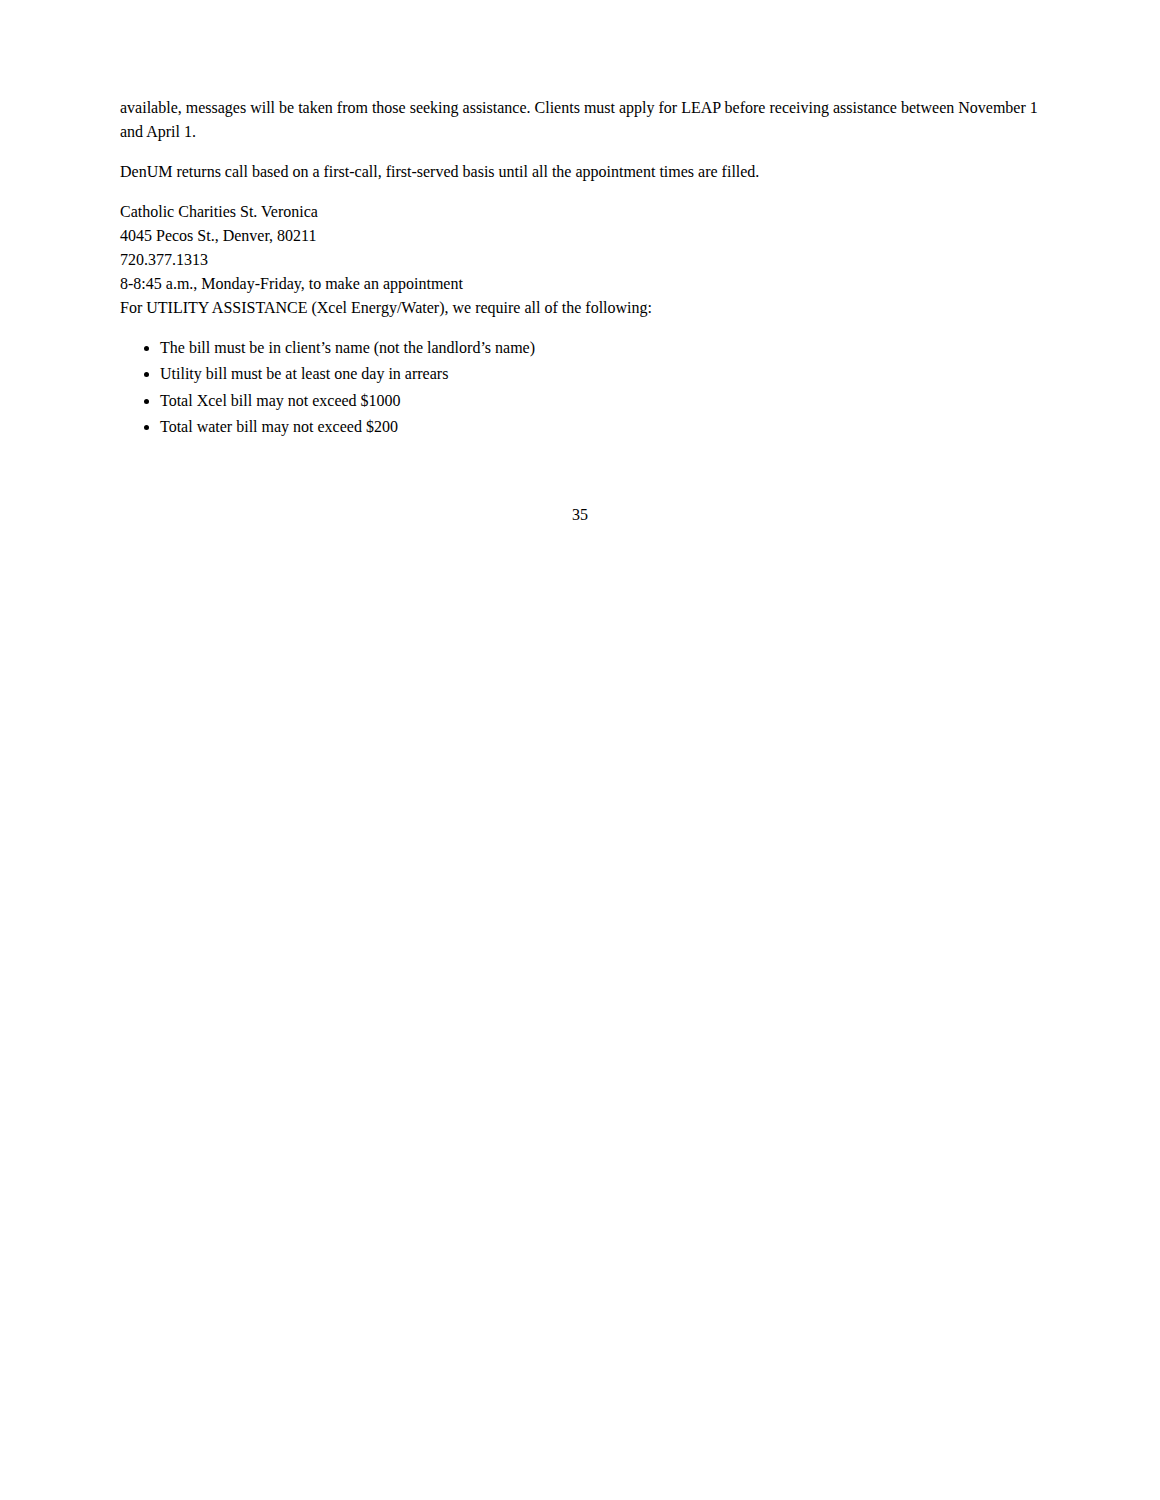available, messages will be taken from those seeking assistance. Clients must apply for LEAP before receiving assistance between November 1 and April 1.
DenUM returns call based on a first-call, first-served basis until all the appointment times are filled.
Catholic Charities St. Veronica
4045 Pecos St., Denver, 80211
720.377.1313
8-8:45 a.m., Monday-Friday, to make an appointment
For UTILITY ASSISTANCE (Xcel Energy/Water), we require all of the following:
The bill must be in client’s name (not the landlord’s name)
Utility bill must be at least one day in arrears
Total Xcel bill may not exceed $1000
Total water bill may not exceed $200
35